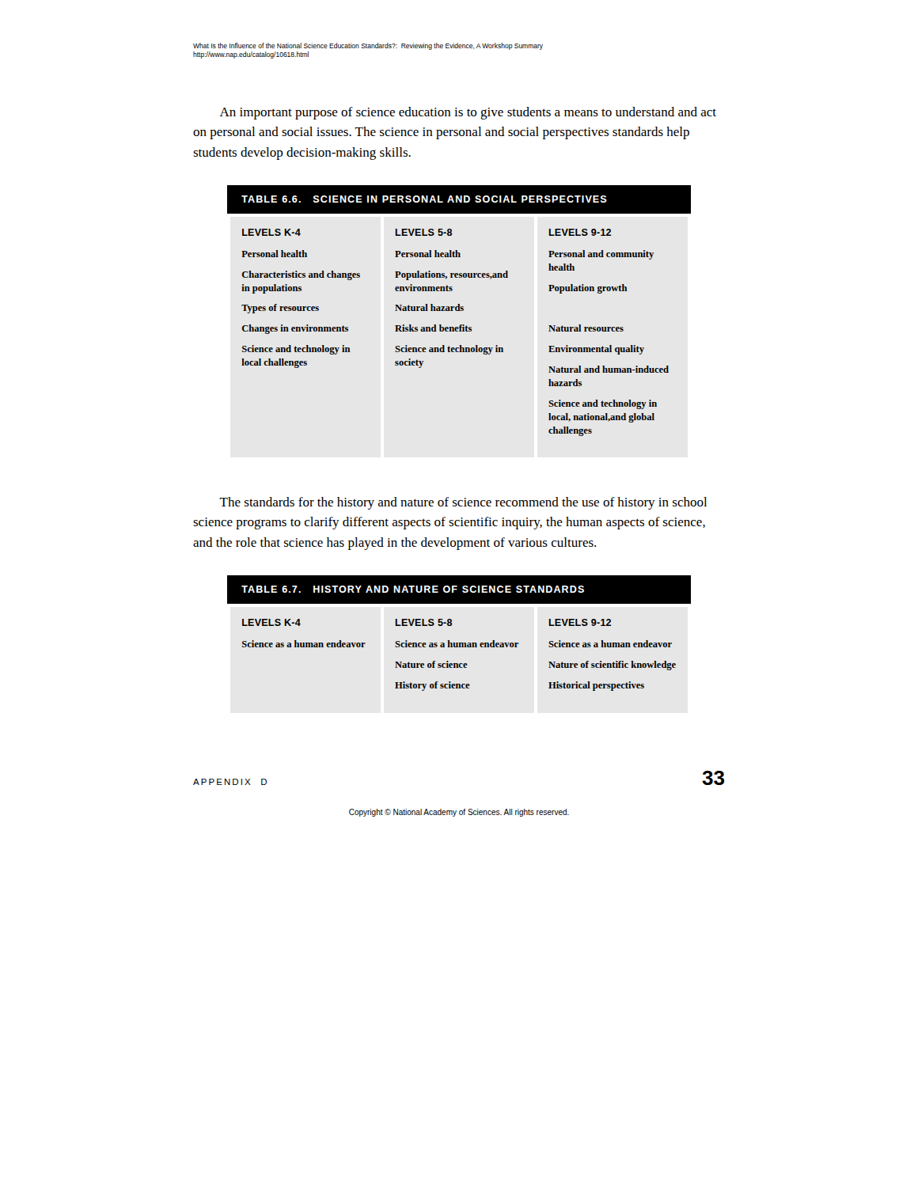What Is the Influence of the National Science Education Standards?: Reviewing the Evidence, A Workshop Summary
http://www.nap.edu/catalog/10618.html
An important purpose of science education is to give students a means to understand and act on personal and social issues. The science in personal and social perspectives standards help students develop decision-making skills.
TABLE 6.6. SCIENCE IN PERSONAL AND SOCIAL PERSPECTIVES
| LEVELS K-4 Personal health Characteristics and changes in populations Types of resources Changes in environments Science and technology in local challenges | LEVELS 5-8 Personal health Populations, resources,and environments Natural hazards Risks and benefits Science and technology in society | LEVELS 9-12 Personal and community health Population growth spacer Natural resources Environmental quality Natural and human-induced hazards Science and technology in local, national,and global challenges |
The standards for the history and nature of science recommend the use of history in school science programs to clarify different aspects of scientific inquiry, the human aspects of science, and the role that science has played in the development of various cultures.
TABLE 6.7. HISTORY AND NATURE OF SCIENCE STANDARDS
| LEVELS K-4 Science as a human endeavor | LEVELS 5-8 Science as a human endeavor Nature of science History of science | LEVELS 9-12 Science as a human endeavor Nature of scientific knowledge Historical perspectives |
APPENDIX D
33
Copyright © National Academy of Sciences. All rights reserved.